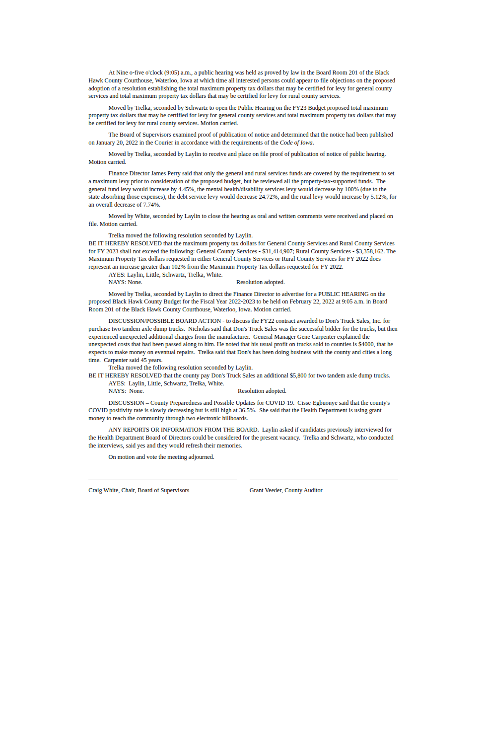At Nine o-five o'clock (9:05) a.m., a public hearing was held as proved by law in the Board Room 201 of the Black Hawk County Courthouse, Waterloo, Iowa at which time all interested persons could appear to file objections on the proposed adoption of a resolution establishing the total maximum property tax dollars that may be certified for levy for general county services and total maximum property tax dollars that may be certified for levy for rural county services.
Moved by Trelka, seconded by Schwartz to open the Public Hearing on the FY23 Budget proposed total maximum property tax dollars that may be certified for levy for general county services and total maximum property tax dollars that may be certified for levy for rural county services. Motion carried.
The Board of Supervisors examined proof of publication of notice and determined that the notice had been published on January 20, 2022 in the Courier in accordance with the requirements of the Code of Iowa.
Moved by Trelka, seconded by Laylin to receive and place on file proof of publication of notice of public hearing. Motion carried.
Finance Director James Perry said that only the general and rural services funds are covered by the requirement to set a maximum levy prior to consideration of the proposed budget, but he reviewed all the property-tax-supported funds. The general fund levy would increase by 4.45%, the mental health/disability services levy would decrease by 100% (due to the state absorbing those expenses), the debt service levy would decrease 24.72%, and the rural levy would increase by 5.12%, for an overall decrease of 7.74%.
Moved by White, seconded by Laylin to close the hearing as oral and written comments were received and placed on file. Motion carried.
Trelka moved the following resolution seconded by Laylin.
BE IT HEREBY RESOLVED that the maximum property tax dollars for General County Services and Rural County Services for FY 2023 shall not exceed the following: General County Services - $31,414,907; Rural County Services - $3,358,162. The Maximum Property Tax dollars requested in either General County Services or Rural County Services for FY 2022 does represent an increase greater than 102% from the Maximum Property Tax dollars requested for FY 2022.
AYES: Laylin, Little, Schwartz, Trelka, White.
NAYS: None.Resolution adopted.
Moved by Trelka, seconded by Laylin to direct the Finance Director to advertise for a PUBLIC HEARING on the proposed Black Hawk County Budget for the Fiscal Year 2022-2023 to be held on February 22, 2022 at 9:05 a.m. in Board Room 201 of the Black Hawk County Courthouse, Waterloo, Iowa. Motion carried.
DISCUSSION/POSSIBLE BOARD ACTION - to discuss the FY22 contract awarded to Don's Truck Sales, Inc. for purchase two tandem axle dump trucks. Nicholas said that Don's Truck Sales was the successful bidder for the trucks, but then experienced unexpected additional charges from the manufacturer. General Manager Gene Carpenter explained the unexpected costs that had been passed along to him. He noted that his usual profit on trucks sold to counties is $4000, that he expects to make money on eventual repairs. Trelka said that Don's has been doing business with the county and cities a long time. Carpenter said 45 years.
Trelka moved the following resolution seconded by Laylin.
BE IT HEREBY RESOLVED that the county pay Don's Truck Sales an additional $5,800 for two tandem axle dump trucks.
AYES: Laylin, Little, Schwartz, Trelka, White.
NAYS: None.Resolution adopted.
DISCUSSION – County Preparedness and Possible Updates for COVID-19. Cisse-Egbuonye said that the county's COVID positivity rate is slowly decreasing but is still high at 36.5%. She said that the Health Department is using grant money to reach the community through two electronic billboards.
ANY REPORTS OR INFORMATION FROM THE BOARD. Laylin asked if candidates previously interviewed for the Health Department Board of Directors could be considered for the present vacancy. Trelka and Schwartz, who conducted the interviews, said yes and they would refresh their memories.
On motion and vote the meeting adjourned.
| Craig White, Chair, Board of Supervisors | | Grant Veeder, County Auditor |